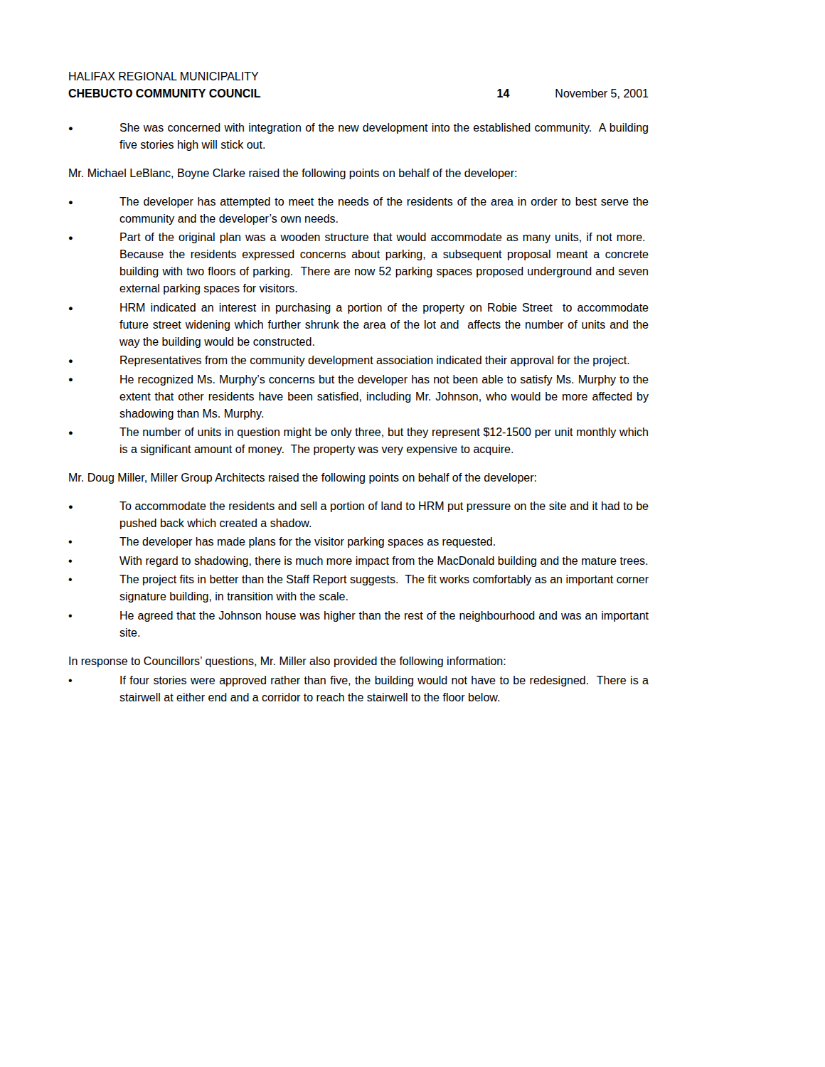HALIFAX REGIONAL MUNICIPALITY
CHEBUCTO COMMUNITY COUNCIL 14 November 5, 2001
She was concerned with integration of the new development into the established community. A building five stories high will stick out.
Mr. Michael LeBlanc, Boyne Clarke raised the following points on behalf of the developer:
The developer has attempted to meet the needs of the residents of the area in order to best serve the community and the developer’s own needs.
Part of the original plan was a wooden structure that would accommodate as many units, if not more. Because the residents expressed concerns about parking, a subsequent proposal meant a concrete building with two floors of parking. There are now 52 parking spaces proposed underground and seven external parking spaces for visitors.
HRM indicated an interest in purchasing a portion of the property on Robie Street to accommodate future street widening which further shrunk the area of the lot and affects the number of units and the way the building would be constructed.
Representatives from the community development association indicated their approval for the project.
He recognized Ms. Murphy’s concerns but the developer has not been able to satisfy Ms. Murphy to the extent that other residents have been satisfied, including Mr. Johnson, who would be more affected by shadowing than Ms. Murphy.
The number of units in question might be only three, but they represent $12-1500 per unit monthly which is a significant amount of money. The property was very expensive to acquire.
Mr. Doug Miller, Miller Group Architects raised the following points on behalf of the developer:
To accommodate the residents and sell a portion of land to HRM put pressure on the site and it had to be pushed back which created a shadow.
The developer has made plans for the visitor parking spaces as requested.
With regard to shadowing, there is much more impact from the MacDonald building and the mature trees.
The project fits in better than the Staff Report suggests. The fit works comfortably as an important corner signature building, in transition with the scale.
He agreed that the Johnson house was higher than the rest of the neighbourhood and was an important site.
In response to Councillors’ questions, Mr. Miller also provided the following information:
If four stories were approved rather than five, the building would not have to be redesigned. There is a stairwell at either end and a corridor to reach the stairwell to the floor below.